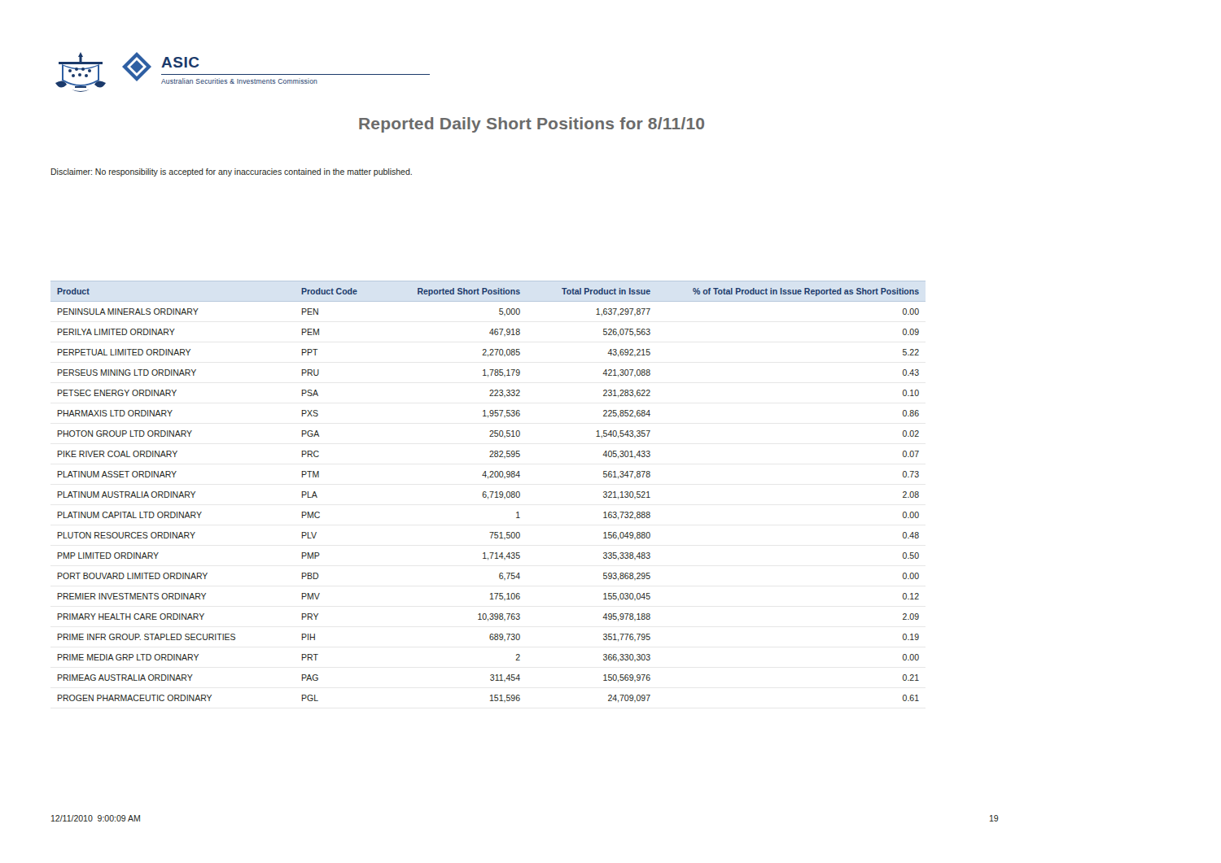ASIC
Australian Securities & Investments Commission
Reported Daily Short Positions for 8/11/10
Disclaimer: No responsibility is accepted for any inaccuracies contained in the matter published.
| Product | Product Code | Reported Short Positions | Total Product in Issue | % of Total Product in Issue Reported as Short Positions |
| --- | --- | --- | --- | --- |
| PENINSULA MINERALS ORDINARY | PEN | 5,000 | 1,637,297,877 | 0.00 |
| PERILYA LIMITED ORDINARY | PEM | 467,918 | 526,075,563 | 0.09 |
| PERPETUAL LIMITED ORDINARY | PPT | 2,270,085 | 43,692,215 | 5.22 |
| PERSEUS MINING LTD ORDINARY | PRU | 1,785,179 | 421,307,088 | 0.43 |
| PETSEC ENERGY ORDINARY | PSA | 223,332 | 231,283,622 | 0.10 |
| PHARMAXIS LTD ORDINARY | PXS | 1,957,536 | 225,852,684 | 0.86 |
| PHOTON GROUP LTD ORDINARY | PGA | 250,510 | 1,540,543,357 | 0.02 |
| PIKE RIVER COAL ORDINARY | PRC | 282,595 | 405,301,433 | 0.07 |
| PLATINUM ASSET ORDINARY | PTM | 4,200,984 | 561,347,878 | 0.73 |
| PLATINUM AUSTRALIA ORDINARY | PLA | 6,719,080 | 321,130,521 | 2.08 |
| PLATINUM CAPITAL LTD ORDINARY | PMC | 1 | 163,732,888 | 0.00 |
| PLUTON RESOURCES ORDINARY | PLV | 751,500 | 156,049,880 | 0.48 |
| PMP LIMITED ORDINARY | PMP | 1,714,435 | 335,338,483 | 0.50 |
| PORT BOUVARD LIMITED ORDINARY | PBD | 6,754 | 593,868,295 | 0.00 |
| PREMIER INVESTMENTS ORDINARY | PMV | 175,106 | 155,030,045 | 0.12 |
| PRIMARY HEALTH CARE ORDINARY | PRY | 10,398,763 | 495,978,188 | 2.09 |
| PRIME INFR GROUP. STAPLED SECURITIES | PIH | 689,730 | 351,776,795 | 0.19 |
| PRIME MEDIA GRP LTD ORDINARY | PRT | 2 | 366,330,303 | 0.00 |
| PRIMEAG AUSTRALIA ORDINARY | PAG | 311,454 | 150,569,976 | 0.21 |
| PROGEN PHARMACEUTIC ORDINARY | PGL | 151,596 | 24,709,097 | 0.61 |
12/11/2010 9:00:09 AM
19